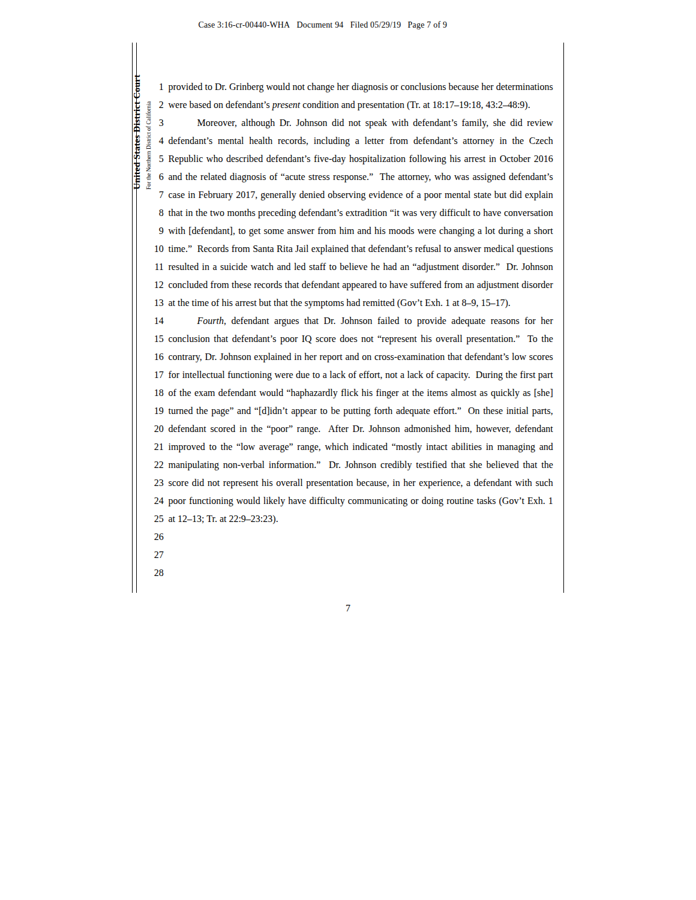Case 3:16-cr-00440-WHA Document 94 Filed 05/29/19 Page 7 of 9
1
2
3
4
5
6
7
8
9
10
11
12
13
14
15
16
17
18
19
20
21
22
23
24
25
26
27
28
United States District Court
For the Northern District of California
provided to Dr. Grinberg would not change her diagnosis or conclusions because her determinations were based on defendant’s present condition and presentation (Tr. at 18:17–19:18, 43:2–48:9).
Moreover, although Dr. Johnson did not speak with defendant’s family, she did review defendant’s mental health records, including a letter from defendant’s attorney in the Czech Republic who described defendant’s five-day hospitalization following his arrest in October 2016 and the related diagnosis of “acute stress response.” The attorney, who was assigned defendant’s case in February 2017, generally denied observing evidence of a poor mental state but did explain that in the two months preceding defendant’s extradition “it was very difficult to have conversation with [defendant], to get some answer from him and his moods were changing a lot during a short time.” Records from Santa Rita Jail explained that defendant’s refusal to answer medical questions resulted in a suicide watch and led staff to believe he had an “adjustment disorder.” Dr. Johnson concluded from these records that defendant appeared to have suffered from an adjustment disorder at the time of his arrest but that the symptoms had remitted (Gov’t Exh. 1 at 8–9, 15–17).
Fourth, defendant argues that Dr. Johnson failed to provide adequate reasons for her conclusion that defendant’s poor IQ score does not “represent his overall presentation.” To the contrary, Dr. Johnson explained in her report and on cross-examination that defendant’s low scores for intellectual functioning were due to a lack of effort, not a lack of capacity. During the first part of the exam defendant would “haphazardly flick his finger at the items almost as quickly as [she] turned the page” and “[d]idn’t appear to be putting forth adequate effort.” On these initial parts, defendant scored in the “poor” range. After Dr. Johnson admonished him, however, defendant improved to the “low average” range, which indicated “mostly intact abilities in managing and manipulating non-verbal information.” Dr. Johnson credibly testified that she believed that the score did not represent his overall presentation because, in her experience, a defendant with such poor functioning would likely have difficulty communicating or doing routine tasks (Gov’t Exh. 1 at 12–13; Tr. at 22:9–23:23).
7